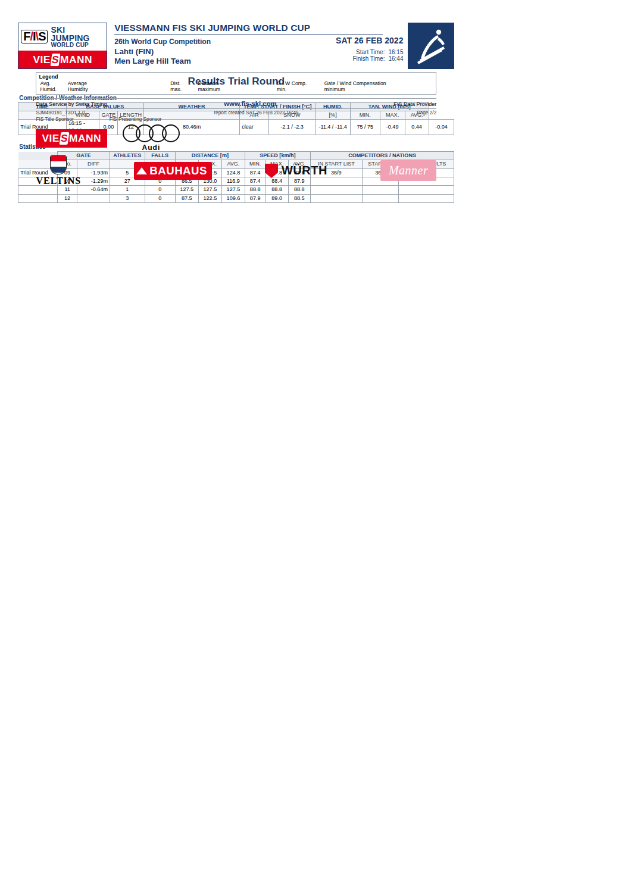F/I\S
SKI
JUMPING
WORLD CUP
VIESMANN
VIESSMANN FIS SKI JUMPING WORLD CUP
26th World Cup Competition
Lahti (FIN)
Men Large Hill Team
SAT 26 FEB 2022
Start Time:
Finish Time:
16:15
16:44
Results Trial Round
Competition / Weather Information
| TIME | BASE VALUES | WEATHER | TEMP. START / FINISH [°C] | HUMID. | TAN. WIND [m/s] |
| --- | --- | --- | --- | --- | --- |
| | WIND | GATE | LENGTH | | AIR | SNOW | [%] | MIN. | MAX. | AVG. |
| Trial Round | 16:15 - 16:44 | 0.00 | 12 | 80.46m | clear | -2.1 / -2.3 | -11.4 / -11.4 | 75 / 75 | -0.49 | 0.44 | -0.04 |
Statistics
| | GATE | ATHLETES | FALLS | DISTANCE [m] | SPEED [km/h] | COMPETITORS / NATIONS |
| --- | --- | --- | --- | --- | --- | --- |
| | No. | DIFF | | | MIN. | MAX. | AVG. | MIN. | MAX. | AVG. | IN START LIST | STARTED | WITH RESULTS |
| Trial Round | 09 | -1.93m | 5 | 0 | 117.5 | 129.5 | 124.8 | 87.4 | 87.8 | 87.6 | 36/9 | 36/9 | 36/9 |
| | 10 | -1.29m | 27 | 0 | 86.5 | 130.0 | 116.9 | 87.4 | 88.4 | 87.9 | | | |
| | 11 | -0.64m | 1 | 0 | 127.5 | 127.5 | 127.5 | 88.8 | 88.8 | 88.8 | | | |
| | 12 | | 3 | 0 | 87.5 | 122.5 | 109.6 | 87.9 | 89.0 | 88.5 | | | |
Legend
| Avg. | Average | Dist. | Distance | G / W Comp. | Gate / Wind Compensation |
| Humid. | Humidity | max. | maximum | min. | minimum |
Data Service by Swiss Timing
www.fis-ski.com
FIS Data Provider
SJM490191_73D1 1.0
report created SAT 26 FEB 2022 16:45
Page 2/2
FIS Title Sponsor
FIS Presenting Sponsor
VIESMANN
Audi
VELTINS
BAUHAUS
WÜRTH
Manner